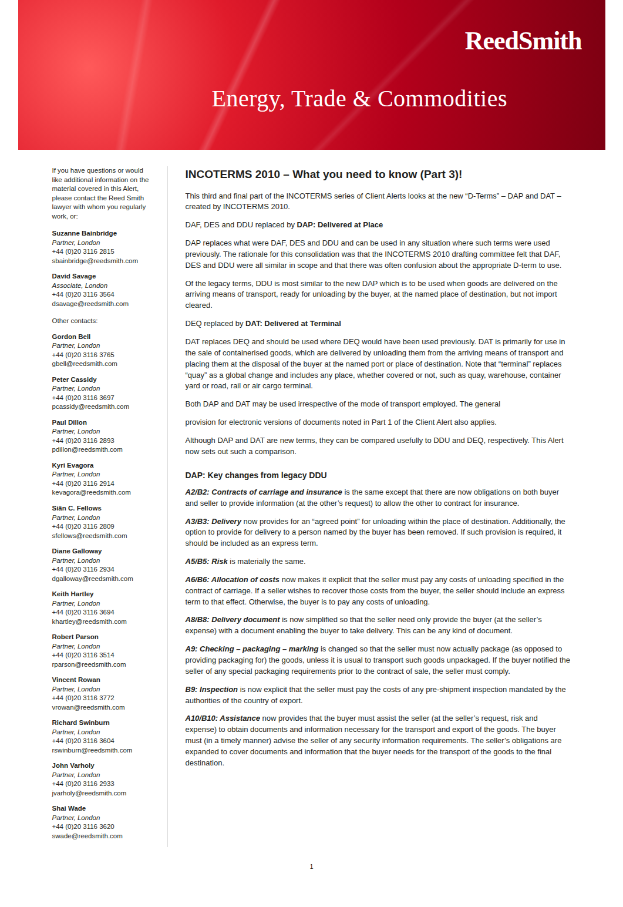ReedSmith
Energy, Trade & Commodities
If you have questions or would like additional information on the material covered in this Alert, please contact the Reed Smith lawyer with whom you regularly work, or:
Suzanne Bainbridge
Partner, London
+44 (0)20 3116 2815
sbainbridge@reedsmith.com
David Savage
Associate, London
+44 (0)20 3116 3564
dsavage@reedsmith.com
Other contacts:
Gordon Bell
Partner, London
+44 (0)20 3116 3765
gbell@reedsmith.com
Peter Cassidy
Partner, London
+44 (0)20 3116 3697
pcassidy@reedsmith.com
Paul Dillon
Partner, London
+44 (0)20 3116 2893
pdillon@reedsmith.com
Kyri Evagora
Partner, London
+44 (0)20 3116 2914
kevagora@reedsmith.com
Siân C. Fellows
Partner, London
+44 (0)20 3116 2809
sfellows@reedsmith.com
Diane Galloway
Partner, London
+44 (0)20 3116 2934
dgalloway@reedsmith.com
Keith Hartley
Partner, London
+44 (0)20 3116 3694
khartley@reedsmith.com
Robert Parson
Partner, London
+44 (0)20 3116 3514
rparson@reedsmith.com
Vincent Rowan
Partner, London
+44 (0)20 3116 3772
vrowan@reedsmith.com
Richard Swinburn
Partner, London
+44 (0)20 3116 3604
rswinburn@reedsmith.com
John Varholy
Partner, London
+44 (0)20 3116 2933
jvarholy@reedsmith.com
Shai Wade
Partner, London
+44 (0)20 3116 3620
swade@reedsmith.com
INCOTERMS 2010 – What you need to know (Part 3)!
This third and final part of the INCOTERMS series of Client Alerts looks at the new “D-Terms” – DAP and DAT – created by INCOTERMS 2010.
DAF, DES and DDU replaced by DAP: Delivered at Place
DAP replaces what were DAF, DES and DDU and can be used in any situation where such terms were used previously. The rationale for this consolidation was that the INCOTERMS 2010 drafting committee felt that DAF, DES and DDU were all similar in scope and that there was often confusion about the appropriate D-term to use.
Of the legacy terms, DDU is most similar to the new DAP which is to be used when goods are delivered on the arriving means of transport, ready for unloading by the buyer, at the named place of destination, but not import cleared.
DEQ replaced by DAT: Delivered at Terminal
DAT replaces DEQ and should be used where DEQ would have been used previously. DAT is primarily for use in the sale of containerised goods, which are delivered by unloading them from the arriving means of transport and placing them at the disposal of the buyer at the named port or place of destination. Note that “terminal” replaces “quay” as a global change and includes any place, whether covered or not, such as quay, warehouse, container yard or road, rail or air cargo terminal.
Both DAP and DAT may be used irrespective of the mode of transport employed. The general
provision for electronic versions of documents noted in Part 1 of the Client Alert also applies.
Although DAP and DAT are new terms, they can be compared usefully to DDU and DEQ, respectively. This Alert now sets out such a comparison.
DAP: Key changes from legacy DDU
A2/B2: Contracts of carriage and insurance is the same except that there are now obligations on both buyer and seller to provide information (at the other’s request) to allow the other to contract for insurance.
A3/B3: Delivery now provides for an “agreed point” for unloading within the place of destination. Additionally, the option to provide for delivery to a person named by the buyer has been removed. If such provision is required, it should be included as an express term.
A5/B5: Risk is materially the same.
A6/B6: Allocation of costs now makes it explicit that the seller must pay any costs of unloading specified in the contract of carriage. If a seller wishes to recover those costs from the buyer, the seller should include an express term to that effect. Otherwise, the buyer is to pay any costs of unloading.
A8/B8: Delivery document is now simplified so that the seller need only provide the buyer (at the seller’s expense) with a document enabling the buyer to take delivery. This can be any kind of document.
A9: Checking – packaging – marking is changed so that the seller must now actually package (as opposed to providing packaging for) the goods, unless it is usual to transport such goods unpackaged. If the buyer notified the seller of any special packaging requirements prior to the contract of sale, the seller must comply.
B9: Inspection is now explicit that the seller must pay the costs of any pre-shipment inspection mandated by the authorities of the country of export.
A10/B10: Assistance now provides that the buyer must assist the seller (at the seller’s request, risk and expense) to obtain documents and information necessary for the transport and export of the goods. The buyer must (in a timely manner) advise the seller of any security information requirements. The seller’s obligations are expanded to cover documents and information that the buyer needs for the transport of the goods to the final destination.
1